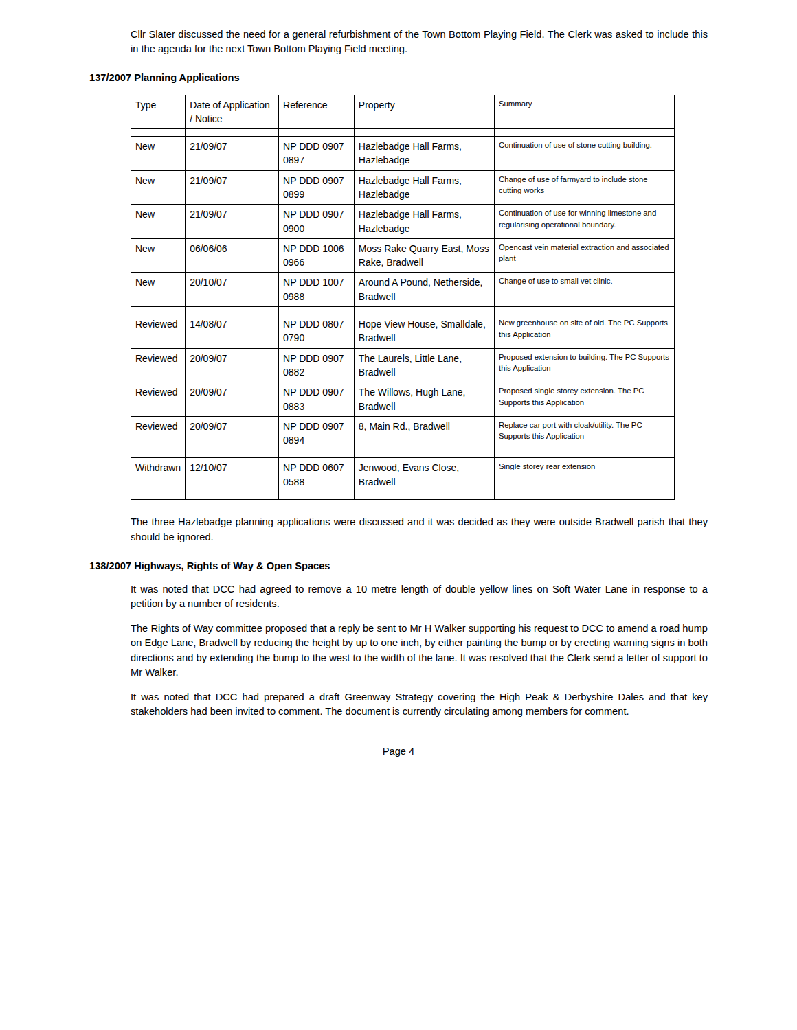Cllr Slater discussed the need for a general refurbishment of the Town Bottom Playing Field. The Clerk was asked to include this in the agenda for the next Town Bottom Playing Field meeting.
137/2007 Planning Applications
| Type | Date of Application / Notice | Reference | Property | Summary |
| --- | --- | --- | --- | --- |
| New | 21/09/07 | NP DDD 0907 0897 | Hazlebadge Hall Farms, Hazlebadge | Continuation of use of stone cutting building. |
| New | 21/09/07 | NP DDD 0907 0899 | Hazlebadge Hall Farms, Hazlebadge | Change of use of farmyard to include stone cutting works |
| New | 21/09/07 | NP DDD 0907 0900 | Hazlebadge Hall Farms, Hazlebadge | Continuation of use for winning limestone and regularising operational boundary. |
| New | 06/06/06 | NP DDD 1006 0966 | Moss Rake Quarry East, Moss Rake, Bradwell | Opencast vein material extraction and associated plant |
| New | 20/10/07 | NP DDD 1007 0988 | Around A Pound, Netherside, Bradwell | Change of use to small vet clinic. |
| Reviewed | 14/08/07 | NP DDD 0807 0790 | Hope View House, Smalldale, Bradwell | New greenhouse on site of old. The PC Supports this Application |
| Reviewed | 20/09/07 | NP DDD 0907 0882 | The Laurels, Little Lane, Bradwell | Proposed extension to building. The PC Supports this Application |
| Reviewed | 20/09/07 | NP DDD 0907 0883 | The Willows, Hugh Lane, Bradwell | Proposed single storey extension. The PC Supports this Application |
| Reviewed | 20/09/07 | NP DDD 0907 0894 | 8, Main Rd., Bradwell | Replace car port with cloak/utility. The PC Supports this Application |
| Withdrawn | 12/10/07 | NP DDD 0607 0588 | Jenwood, Evans Close, Bradwell | Single storey rear extension |
The three Hazlebadge planning applications were discussed and it was decided as they were outside Bradwell parish that they should be ignored.
138/2007 Highways, Rights of Way & Open Spaces
It was noted that DCC had agreed to remove a 10 metre length of double yellow lines on Soft Water Lane in response to a petition by a number of residents.
The Rights of Way committee proposed that a reply be sent to Mr H Walker supporting his request to DCC to amend a road hump on Edge Lane, Bradwell by reducing the height by up to one inch, by either painting the bump or by erecting warning signs in both directions and by extending the bump to the west to the width of the lane. It was resolved that the Clerk send a letter of support to Mr Walker.
It was noted that DCC had prepared a draft Greenway Strategy covering the High Peak & Derbyshire Dales and that key stakeholders had been invited to comment. The document is currently circulating among members for comment.
Page 4